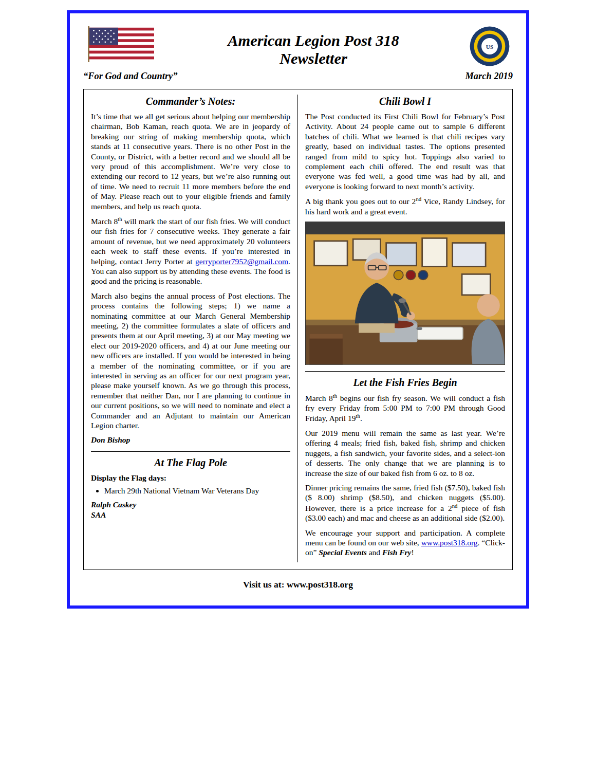American Legion Post 318
Newsletter
US AMERICAN LEGION
“For God and Country”
March 2019
Commander’s Notes:
It’s time that we all get serious about helping our membership chairman, Bob Kaman, reach quota. We are in jeopardy of breaking our string of making membership quota, which stands at 11 consecutive years. There is no other Post in the County, or District, with a better record and we should all be very proud of this accomplishment. We’re very close to extending our record to 12 years, but we’re also running out of time. We need to recruit 11 more members before the end of May. Please reach out to your eligible friends and family members, and help us reach quota.
March 8th will mark the start of our fish fries. We will conduct our fish fries for 7 consecutive weeks. They generate a fair amount of revenue, but we need approximately 20 volunteers each week to staff these events. If you’re interested in helping, contact Jerry Porter at gerryporter7952@gmail.com. You can also support us by attending these events. The food is good and the pricing is reasonable.
March also begins the annual process of Post elections. The process contains the following steps; 1) we name a nominating committee at our March General Membership meeting, 2) the committee formulates a slate of officers and presents them at our April meeting, 3) at our May meeting we elect our 2019-2020 officers, and 4) at our June meeting our new officers are installed. If you would be interested in being a member of the nominating committee, or if you are interested in serving as an officer for our next program year, please make yourself known. As we go through this process, remember that neither Dan, nor I are planning to continue in our current positions, so we will need to nominate and elect a Commander and an Adjutant to maintain our American Legion charter.
Don Bishop
At The Flag Pole
Display the Flag days:
March 29th National Vietnam War Veterans Day
Ralph Caskey
SAA
Chili Bowl I
The Post conducted its First Chili Bowl for February’s Post Activity. About 24 people came out to sample 6 different batches of chili. What we learned is that chili recipes vary greatly, based on individual tastes. The options presented ranged from mild to spicy hot. Toppings also varied to complement each chili offered. The end result was that everyone was fed well, a good time was had by all, and everyone is looking forward to next month’s activity.
A big thank you goes out to our 2nd Vice, Randy Lindsey, for his hard work and a great event.
Let the Fish Fries Begin
March 8th begins our fish fry season. We will conduct a fish fry every Friday from 5:00 PM to 7:00 PM through Good Friday, April 19th.
Our 2019 menu will remain the same as last year. We’re offering 4 meals; fried fish, baked fish, shrimp and chicken nuggets, a fish sandwich, your favorite sides, and a select-ion of desserts. The only change that we are planning is to increase the size of our baked fish from 6 oz. to 8 oz.
Dinner pricing remains the same, fried fish ($7.50), baked fish ($ 8.00) shrimp ($8.50), and chicken nuggets ($5.00). However, there is a price increase for a 2nd piece of fish ($3.00 each) and mac and cheese as an additional side ($2.00).
We encourage your support and participation. A complete menu can be found on our web site, www.post318.org. “Click-on” Special Events and Fish Fry!
Visit us at: www.post318.org